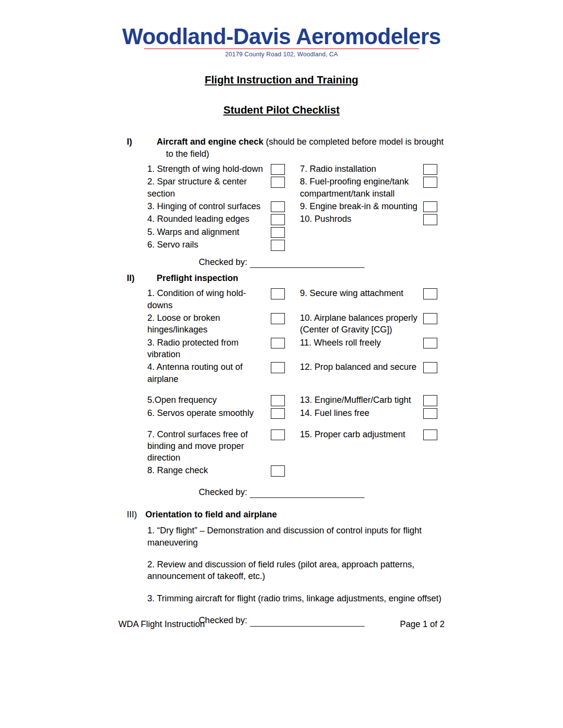Woodland-Davis Aeromodelers
20179 County Road 102, Woodland, CA
Flight Instruction and Training
Student Pilot Checklist
I)
Aircraft and engine check (should be completed before model is brought
to the field)
| 1. Strength of wing hold-down | | 7. Radio installation | |
| 2. Spar structure & center section | | 8. Fuel-proofing engine/tank compartment/tank install | |
| 3. Hinging of control surfaces | | 9. Engine break-in & mounting | |
| 4. Rounded leading edges | | 10. Pushrods | |
| 5. Warps and alignment | | | |
| 6. Servo rails | | | |
Checked by:
II)
Preflight inspection
| 1. Condition of wing hold-downs | | 9. Secure wing attachment | |
| 2. Loose or broken hinges/linkages | | 10. Airplane balances properly (Center of Gravity [CG]) | |
| 3. Radio protected from vibration | | 11. Wheels roll freely | |
| 4. Antenna routing out of airplane | | 12. Prop balanced and secure | |
| 5.Open frequency | | 13. Engine/Muffler/Carb tight | |
| 6. Servos operate smoothly | | 14. Fuel lines free | |
| 7. Control surfaces free of binding and move proper direction | | 15. Proper carb adjustment | |
| 8. Range check | | | |
Checked by:
III) Orientation to field and airplane
1. “Dry flight” – Demonstration and discussion of control inputs for flight maneuvering
2. Review and discussion of field rules (pilot area, approach patterns, announcement of takeoff, etc.)
3. Trimming aircraft for flight (radio trims, linkage adjustments, engine offset)
Checked by:
WDA Flight Instruction
Page 1 of 2